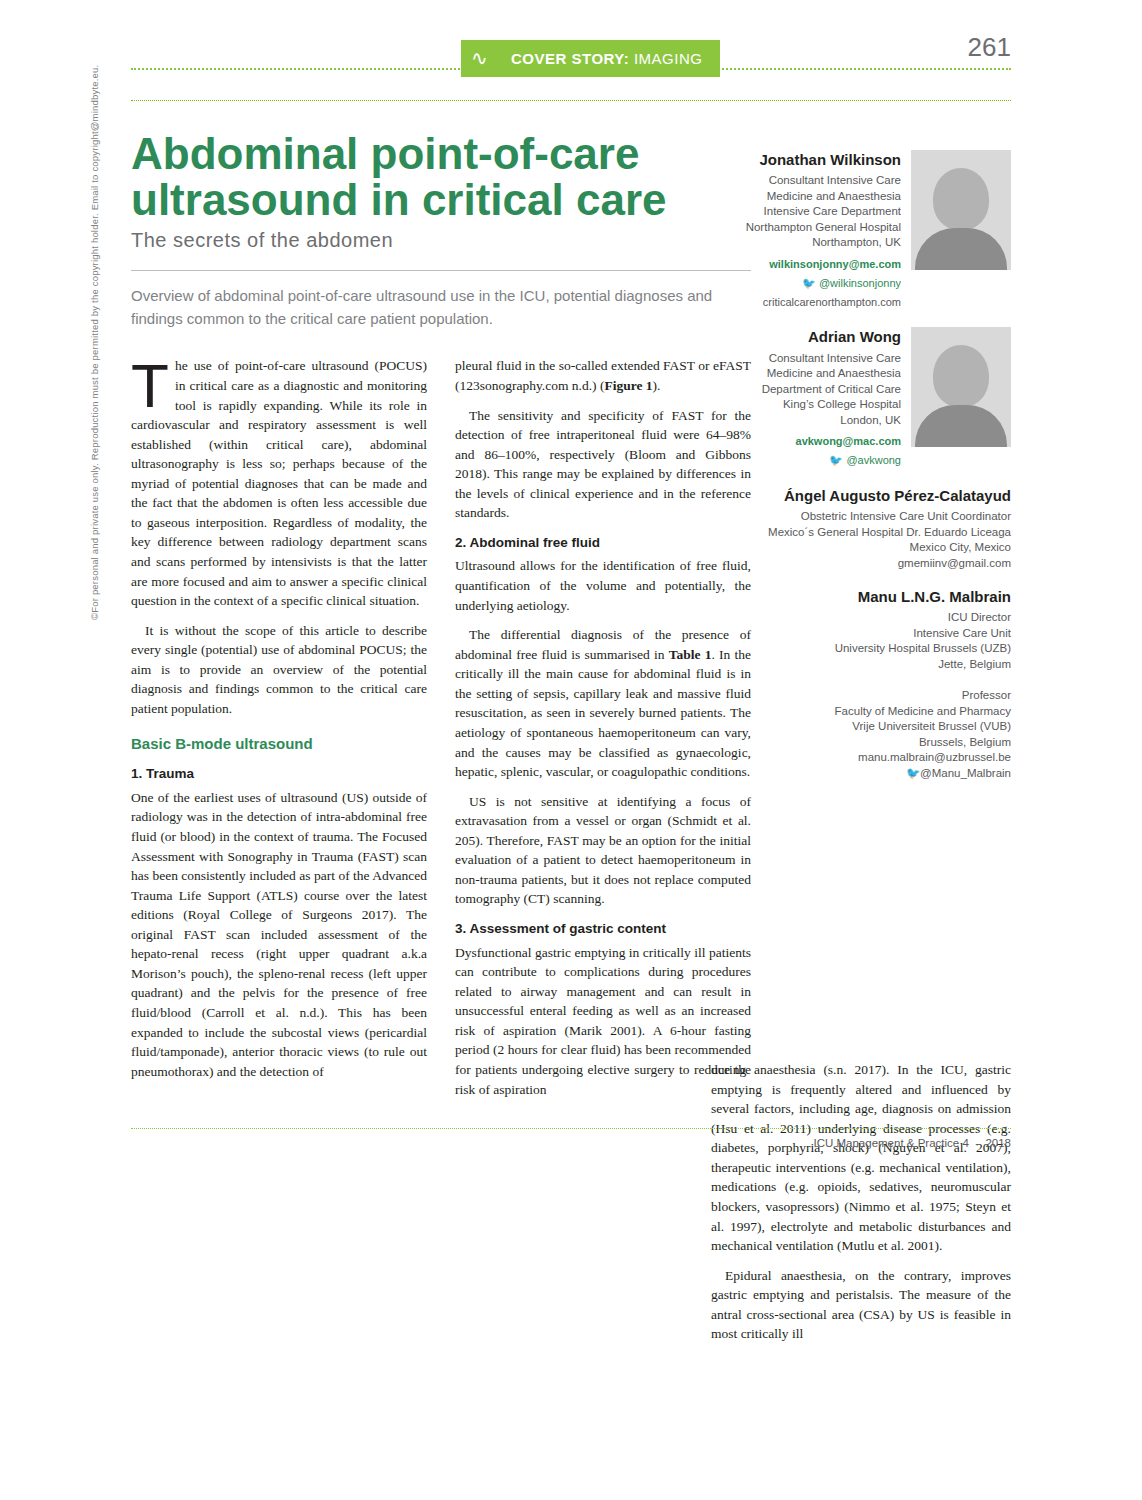∿COVER STORY: IMAGING
261
Abdominal point-of-care
ultrasound in critical care
The secrets of the abdomen
Overview of abdominal point-of-care ultrasound use in the ICU, potential diagnoses and findings common to the critical care patient population.
The use of point-of-care ultrasound (POCUS) in critical care as a diagnostic and monitoring tool is rapidly expanding. While its role in cardiovascular and respiratory assessment is well established (within critical care), abdominal ultrasonography is less so; perhaps because of the myriad of potential diagnoses that can be made and the fact that the abdomen is often less accessible due to gaseous interposition. Regardless of modality, the key difference between radiology department scans and scans performed by intensivists is that the latter are more focused and aim to answer a specific clinical question in the context of a specific clinical situation.
It is without the scope of this article to describe every single (potential) use of abdominal POCUS; the aim is to provide an overview of the potential diagnosis and findings common to the critical care patient population.
Basic B-mode ultrasound
1. Trauma
One of the earliest uses of ultrasound (US) outside of radiology was in the detection of intra-abdominal free fluid (or blood) in the context of trauma. The Focused Assessment with Sonography in Trauma (FAST) scan has been consistently included as part of the Advanced Trauma Life Support (ATLS) course over the latest editions (Royal College of Surgeons 2017). The original FAST scan included assessment of the hepato-renal recess (right upper quadrant a.k.a Morison’s pouch), the spleno-renal recess (left upper quadrant) and the pelvis for the presence of free fluid/blood (Carroll et al. n.d.). This has been expanded to include the subcostal views (pericardial fluid/tamponade), anterior thoracic views (to rule out pneumothorax) and the detection of
pleural fluid in the so-called extended FAST or eFAST (123sonography.com n.d.) (Figure 1).
The sensitivity and specificity of FAST for the detection of free intraperitoneal fluid were 64–98% and 86–100%, respectively (Bloom and Gibbons 2018). This range may be explained by differences in the levels of clinical experience and in the reference standards.
2. Abdominal free fluid
Ultrasound allows for the identification of free fluid, quantification of the volume and potentially, the underlying aetiology.
The differential diagnosis of the presence of abdominal free fluid is summarised in Table 1. In the critically ill the main cause for abdominal fluid is in the setting of sepsis, capillary leak and massive fluid resuscitation, as seen in severely burned patients. The aetiology of spontaneous haemoperitoneum can vary, and the causes may be classified as gynaecologic, hepatic, splenic, vascular, or coagulopathic conditions.
US is not sensitive at identifying a focus of extravasation from a vessel or organ (Schmidt et al. 205). Therefore, FAST may be an option for the initial evaluation of a patient to detect haemoperitoneum in non-trauma patients, but it does not replace computed tomography (CT) scanning.
3. Assessment of gastric content
Dysfunctional gastric emptying in critically ill patients can contribute to complications during procedures related to airway management and can result in unsuccessful enteral feeding as well as an increased risk of aspiration (Marik 2001). A 6-hour fasting period (2 hours for clear fluid) has been recommended for patients undergoing elective surgery to reduce the risk of aspiration
Jonathan Wilkinson
Consultant Intensive Care
Medicine and Anaesthesia
Intensive Care Department
Northampton General Hospital
Northampton, UK
wilkinsonjonny@me.com
🐦@wilkinsonjonny
criticalcarenorthampton.com
Adrian Wong
Consultant Intensive Care
Medicine and Anaesthesia
Department of Critical Care
King’s College Hospital
London, UK
avkwong@mac.com
🐦@avkwong
Ángel Augusto Pérez-Calatayud
Obstetric Intensive Care Unit Coordinator
Mexico´s General Hospital Dr. Eduardo Liceaga
Mexico City, Mexico
gmemiinv@gmail.com
Manu L.N.G. Malbrain
ICU Director
Intensive Care Unit
University Hospital Brussels (UZB)
Jette, Belgium
Professor
Faculty of Medicine and Pharmacy
Vrije Universiteit Brussel (VUB)
Brussels, Belgium
manu.malbrain@uzbrussel.be
🐦@Manu_Malbrain
during anaesthesia (s.n. 2017). In the ICU, gastric emptying is frequently altered and influenced by several factors, including age, diagnosis on admission (Hsu et al. 2011) underlying disease processes (e.g. diabetes, porphyria, shock) (Nguyen et al. 2007), therapeutic interventions (e.g. mechanical ventilation), medications (e.g. opioids, sedatives, neuromuscular blockers, vasopressors) (Nimmo et al. 1975; Steyn et al. 1997), electrolyte and metabolic disturbances and mechanical ventilation (Mutlu et al. 2001).
Epidural anaesthesia, on the contrary, improves gastric emptying and peristalsis. The measure of the antral cross-sectional area (CSA) by US is feasible in most critically ill
©For personal and private use only. Reproduction must be permitted by the copyright holder. Email to copyright@mindbyte.eu.
ICU Management & Practice 4 - 2018